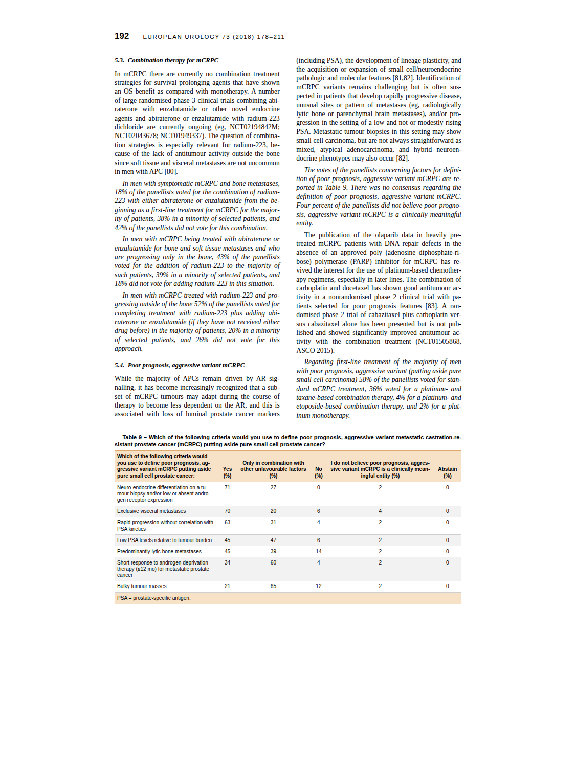192
European Urology 73 (2018) 178–211
5.3. Combination therapy for mCRPC
In mCRPC there are currently no combination treatment strategies for survival prolonging agents that have shown an OS benefit as compared with monotherapy. A number of large randomised phase 3 clinical trials combining abiraterone with enzalutamide or other novel endocrine agents and abiraterone or enzalutamide with radium-223 dichloride are currently ongoing (eg, NCT02194842M; NCT02043678; NCT01949337). The question of combination strategies is especially relevant for radium-223, because of the lack of antitumour activity outside the bone since soft tissue and visceral metastases are not uncommon in men with APC [80].
In men with symptomatic mCRPC and bone metastases, 18% of the panellists voted for the combination of radium-223 with either abiraterone or enzalutamide from the beginning as a first-line treatment for mCRPC for the majority of patients, 38% in a minority of selected patients, and 42% of the panellists did not vote for this combination.
In men with mCRPC being treated with abiraterone or enzalutamide for bone and soft tissue metastases and who are progressing only in the bone, 43% of the panellists voted for the addition of radium-223 to the majority of such patients, 39% in a minority of selected patients, and 18% did not vote for adding radium-223 in this situation.
In men with mCRPC treated with radium-223 and progressing outside of the bone 52% of the panellists voted for completing treatment with radium-223 plus adding abiraterone or enzalutamide (if they have not received either drug before) in the majority of patients, 20% in a minority of selected patients, and 26% did not vote for this approach.
5.4. Poor prognosis, aggressive variant mCRPC
While the majority of APCs remain driven by AR signalling, it has become increasingly recognized that a subset of mCRPC tumours may adapt during the course of therapy to become less dependent on the AR, and this is associated with loss of luminal prostate cancer markers (including PSA), the development of lineage plasticity, and the acquisition or expansion of small cell/neuroendocrine pathologic and molecular features [81,82]. Identification of mCRPC variants remains challenging but is often suspected in patients that develop rapidly progressive disease, unusual sites or pattern of metastases (eg, radiologically lytic bone or parenchymal brain metastases), and/or progression in the setting of a low and not or modestly rising PSA. Metastatic tumour biopsies in this setting may show small cell carcinoma, but are not always straightforward as mixed, atypical adenocarcinoma, and hybrid neuroendocrine phenotypes may also occur [82].
The votes of the panellists concerning factors for definition of poor prognosis, aggressive variant mCRPC are reported in Table 9. There was no consensus regarding the definition of poor prognosis, aggressive variant mCRPC. Four percent of the panellists did not believe poor prognosis, aggressive variant mCRPC is a clinically meaningful entity.
The publication of the olaparib data in heavily pretreated mCRPC patients with DNA repair defects in the absence of an approved poly (adenosine diphosphate-ribose) polymerase (PARP) inhibitor for mCRPC has revived the interest for the use of platinum-based chemotherapy regimens, especially in later lines. The combination of carboplatin and docetaxel has shown good antitumour activity in a nonrandomised phase 2 clinical trial with patients selected for poor prognosis features [83]. A randomised phase 2 trial of cabazitaxel plus carboplatin versus cabazitaxel alone has been presented but is not published and showed significantly improved antitumour activity with the combination treatment (NCT01505868, ASCO 2015).
Regarding first-line treatment of the majority of men with poor prognosis, aggressive variant (putting aside pure small cell carcinoma) 58% of the panellists voted for standard mCRPC treatment, 36% voted for a platinum- and taxane-based combination therapy, 4% for a platinum- and etoposide-based combination therapy, and 2% for a platinum monotherapy.
Table 9 – Which of the following criteria would you use to define poor prognosis, aggressive variant metastatic castration-resistant prostate cancer (mCRPC) putting aside pure small cell prostate cancer?
| Which of the following criteria would you use to define poor prognosis, aggressive variant mCRPC putting aside pure small cell prostate cancer: | Yes (%) | Only in combination with other unfavourable factors (%) | No (%) | I do not believe poor prognosis, aggressive variant mCRPC is a clinically meaningful entity (%) | Abstain (%) |
| --- | --- | --- | --- | --- | --- |
| Neuro-endocrine differentiation on a tumour biopsy and/or low or absent androgen receptor expression | 71 | 27 | 0 | 2 | 0 |
| Exclusive visceral metastases | 70 | 20 | 6 | 4 | 0 |
| Rapid progression without correlation with PSA kinetics | 63 | 31 | 4 | 2 | 0 |
| Low PSA levels relative to tumour burden | 45 | 47 | 6 | 2 | 0 |
| Predominantly lytic bone metastases | 45 | 39 | 14 | 2 | 0 |
| Short response to androgen deprivation therapy (≤12 mo) for metastatic prostate cancer | 34 | 60 | 4 | 2 | 0 |
| Bulky tumour masses | 21 | 65 | 12 | 2 | 0 |
| PSA = prostate-specific antigen. |